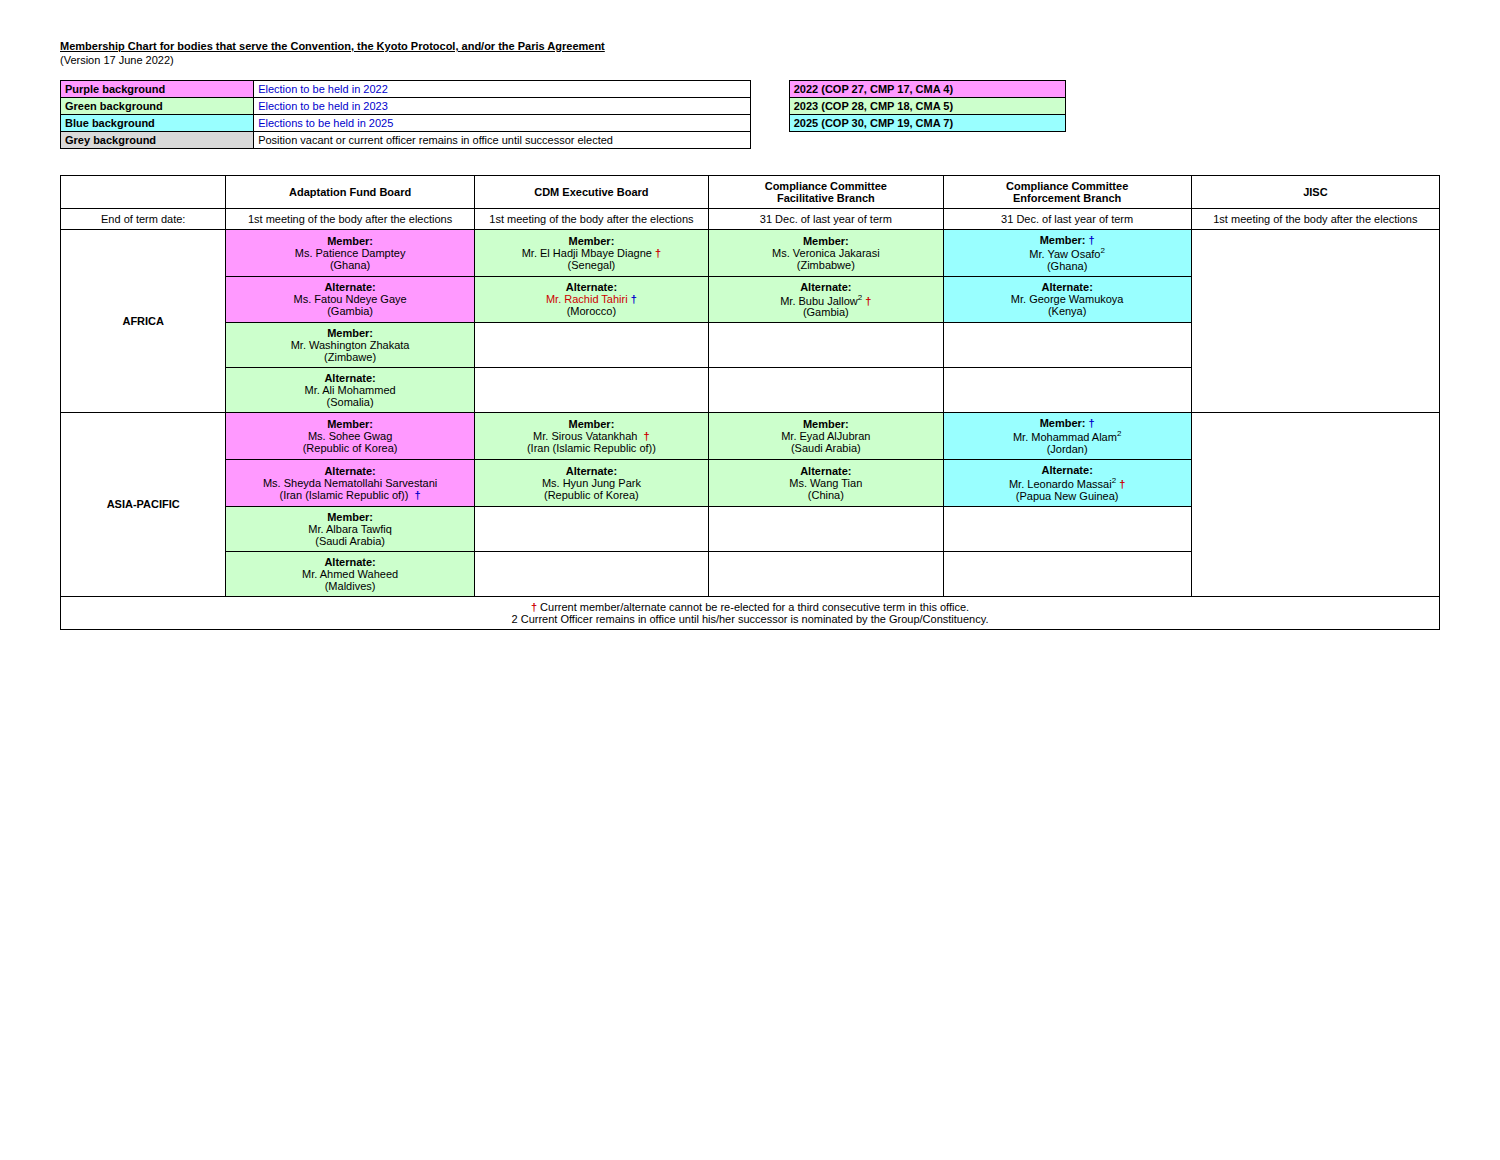Membership Chart for bodies that serve the Convention, the Kyoto Protocol, and/or the Paris Agreement
(Version 17 June 2022)
| Purple background | Election to be held in 2022 | | 2022 (COP 27, CMP 17, CMA 4) | |
| Green background | Election to be held in 2023 | | 2023 (COP 28, CMP 18, CMA 5) | |
| Blue background | Elections to be held in 2025 | | 2025 (COP 30, CMP 19, CMA 7) | |
| Grey background | Position vacant or current officer remains in office until successor elected | | |
| | Adaptation Fund Board | CDM Executive Board | Compliance Committee Facilitative Branch | Compliance Committee Enforcement Branch | JISC |
| --- | --- | --- | --- | --- | --- |
| End of term date: | 1st meeting of the body after the elections | 1st meeting of the body after the elections | 31 Dec. of last year of term | 31 Dec. of last year of term | 1st meeting of the body after the elections |
| AFRICA | Member: Ms. Patience Damptey (Ghana) | Member: Mr. El Hadji Mbaye Diagne † (Senegal) | Member: Ms. Veronica Jakarasi (Zimbabwe) | Member: † Mr. Yaw Osafo 2 (Ghana) | |
| Alternate: Ms. Fatou Ndeye Gaye (Gambia) | Alternate: Mr. Rachid Tahiri † (Morocco) | Alternate: Mr. Bubu Jallow 2 † (Gambia) | Alternate: Mr. George Wamukoya (Kenya) |
| Member: Mr. Washington Zhakata (Zimbawe) | | | |
| Alternate: Mr. Ali Mohammed (Somalia) | | | |
| ASIA-PACIFIC | Member: Ms. Sohee Gwag (Republic of Korea) | Member: Mr. Sirous Vatankhah † (Iran (Islamic Republic of)) | Member: Mr. Eyad AlJubran (Saudi Arabia) | Member: † Mr. Mohammad Alam 2 (Jordan) | |
| Alternate: Ms. Sheyda Nematollahi Sarvestani (Iran (Islamic Republic of)) † | Alternate: Ms. Hyun Jung Park (Republic of Korea) | Alternate: Ms. Wang Tian (China) | Alternate: Mr. Leonardo Massai 2 † (Papua New Guinea) |
| Member: Mr. Albara Tawfiq (Saudi Arabia) | | | |
| Alternate: Mr. Ahmed Waheed (Maldives) | | | |
| † Current member/alternate cannot be re-elected for a third consecutive term in this office. 2 Current Officer remains in office until his/her successor is nominated by the Group/Constituency. |